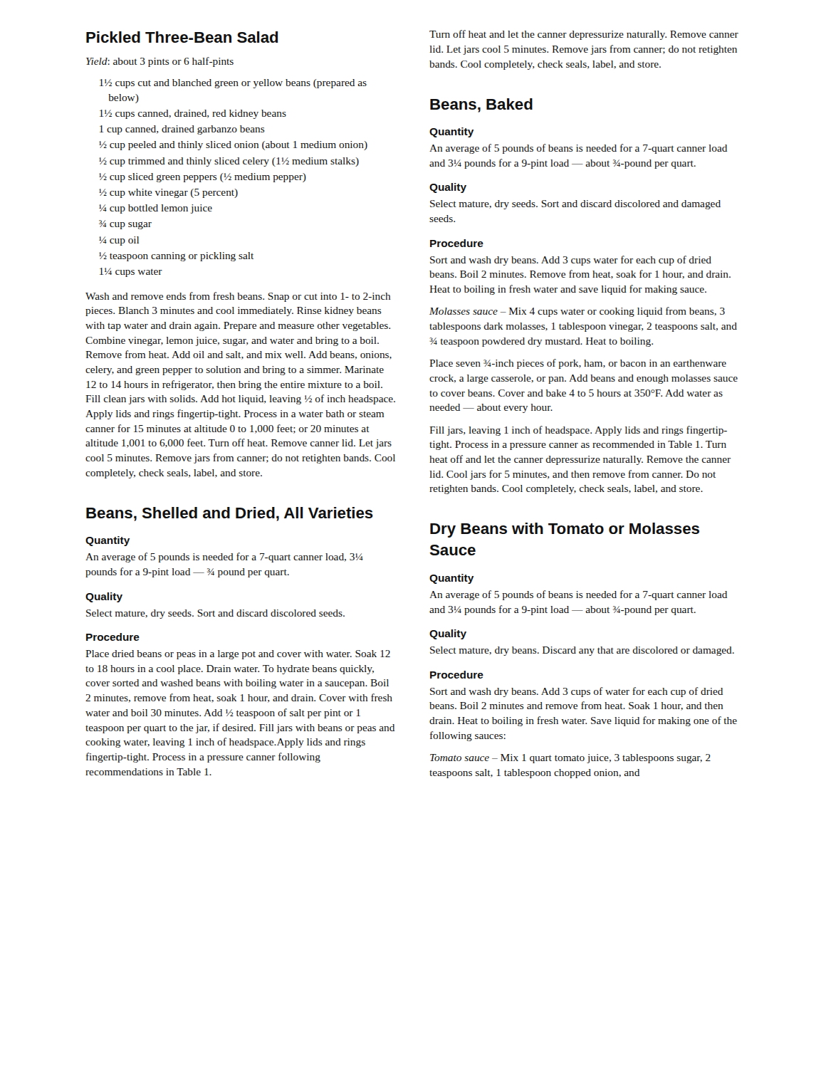Pickled Three-Bean Salad
Yield: about 3 pints or 6 half-pints
1½ cups cut and blanched green or yellow beans (prepared as below)
1½ cups canned, drained, red kidney beans
1 cup canned, drained garbanzo beans
½ cup peeled and thinly sliced onion (about 1 medium onion)
½ cup trimmed and thinly sliced celery (1½ medium stalks)
½ cup sliced green peppers (½ medium pepper)
½ cup white vinegar (5 percent)
¼ cup bottled lemon juice
¾ cup sugar
¼ cup oil
½ teaspoon canning or pickling salt
1¼ cups water
Wash and remove ends from fresh beans. Snap or cut into 1- to 2-inch pieces. Blanch 3 minutes and cool immediately. Rinse kidney beans with tap water and drain again. Prepare and measure other vegetables. Combine vinegar, lemon juice, sugar, and water and bring to a boil. Remove from heat. Add oil and salt, and mix well. Add beans, onions, celery, and green pepper to solution and bring to a simmer. Marinate 12 to 14 hours in refrigerator, then bring the entire mixture to a boil. Fill clean jars with solids. Add hot liquid, leaving ½ of inch headspace. Apply lids and rings fingertip-tight. Process in a water bath or steam canner for 15 minutes at altitude 0 to 1,000 feet; or 20 minutes at altitude 1,001 to 6,000 feet. Turn off heat. Remove canner lid. Let jars cool 5 minutes. Remove jars from canner; do not retighten bands. Cool completely, check seals, label, and store.
Beans, Shelled and Dried, All Varieties
Quantity
An average of 5 pounds is needed for a 7-quart canner load, 3¼ pounds for a 9-pint load — ¾ pound per quart.
Quality
Select mature, dry seeds. Sort and discard discolored seeds.
Procedure
Place dried beans or peas in a large pot and cover with water. Soak 12 to 18 hours in a cool place. Drain water. To hydrate beans quickly, cover sorted and washed beans with boiling water in a saucepan. Boil 2 minutes, remove from heat, soak 1 hour, and drain. Cover with fresh water and boil 30 minutes. Add ½ teaspoon of salt per pint or 1 teaspoon per quart to the jar, if desired. Fill jars with beans or peas and cooking water, leaving 1 inch of headspace.Apply lids and rings fingertip-tight. Process in a pressure canner following recommendations in Table 1.
Turn off heat and let the canner depressurize naturally. Remove canner lid. Let jars cool 5 minutes. Remove jars from canner; do not retighten bands. Cool completely, check seals, label, and store.
Beans, Baked
Quantity
An average of 5 pounds of beans is needed for a 7-quart canner load and 3¼ pounds for a 9-pint load — about ¾-pound per quart.
Quality
Select mature, dry seeds. Sort and discard discolored and damaged seeds.
Procedure
Sort and wash dry beans. Add 3 cups water for each cup of dried beans. Boil 2 minutes. Remove from heat, soak for 1 hour, and drain. Heat to boiling in fresh water and save liquid for making sauce.
Molasses sauce – Mix 4 cups water or cooking liquid from beans, 3 tablespoons dark molasses, 1 tablespoon vinegar, 2 teaspoons salt, and ¾ teaspoon powdered dry mustard. Heat to boiling.
Place seven ¾-inch pieces of pork, ham, or bacon in an earthenware crock, a large casserole, or pan. Add beans and enough molasses sauce to cover beans. Cover and bake 4 to 5 hours at 350°F. Add water as needed — about every hour.
Fill jars, leaving 1 inch of headspace. Apply lids and rings fingertip-tight. Process in a pressure canner as recommended in Table 1. Turn heat off and let the canner depressurize naturally. Remove the canner lid. Cool jars for 5 minutes, and then remove from canner. Do not retighten bands. Cool completely, check seals, label, and store.
Dry Beans with Tomato or Molasses Sauce
Quantity
An average of 5 pounds of beans is needed for a 7-quart canner load and 3¼ pounds for a 9-pint load — about ¾-pound per quart.
Quality
Select mature, dry beans. Discard any that are discolored or damaged.
Procedure
Sort and wash dry beans. Add 3 cups of water for each cup of dried beans. Boil 2 minutes and remove from heat. Soak 1 hour, and then drain. Heat to boiling in fresh water. Save liquid for making one of the following sauces:
Tomato sauce – Mix 1 quart tomato juice, 3 tablespoons sugar, 2 teaspoons salt, 1 tablespoon chopped onion, and